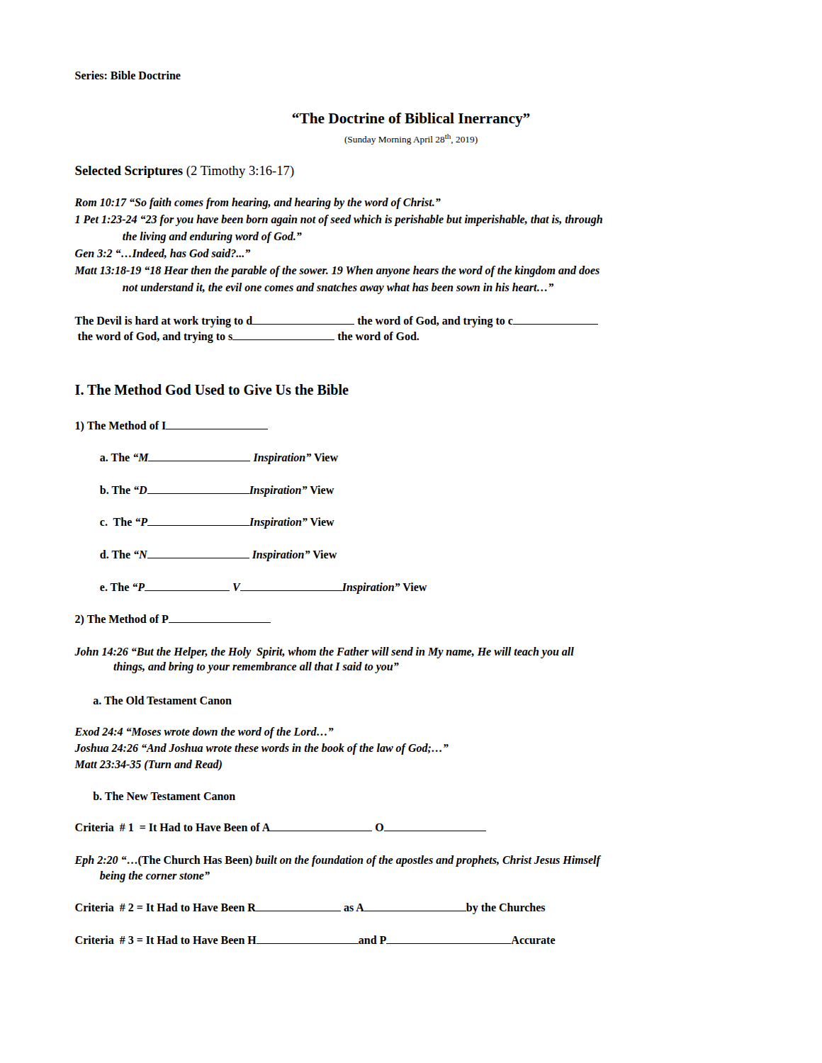Series: Bible Doctrine
“The Doctrine of Biblical Inerrancy”
(Sunday Morning April 28th, 2019)
Selected Scriptures (2 Timothy 3:16-17)
Rom 10:17 “So faith comes from hearing, and hearing by the word of Christ.”
1 Pet 1:23-24 “23 for you have been born again not of seed which is perishable but imperishable, that is, through
the living and enduring word of God.”
Gen 3:2 “…Indeed, has God said?...”
Matt 13:18-19 “18 Hear then the parable of the sower. 19 When anyone hears the word of the kingdom and does
not understand it, the evil one comes and snatches away what has been sown in his heart…”
The Devil is hard at work trying to d the word of God, and trying to c
the word of God, and trying to s the word of God.
I. The Method God Used to Give Us the Bible
1) The Method of I
a. The “M Inspiration” View
b. The “D Inspiration” View
c. The “P Inspiration” View
d. The “N Inspiration” View
e. The “P V Inspiration” View
2) The Method of P
John 14:26 “But the Helper, the Holy Spirit, whom the Father will send in My name, He will teach you all things, and bring to your remembrance all that I said to you”
a. The Old Testament Canon
Exod 24:4 “Moses wrote down the word of the Lord…”
Joshua 24:26 “And Joshua wrote these words in the book of the law of God;…”
Matt 23:34-35 (Turn and Read)
b. The New Testament Canon
Criteria # 1 = It Had to Have Been of A O
Eph 2:20 “…(The Church Has Been) built on the foundation of the apostles and prophets, Christ Jesus Himself being the corner stone”
Criteria # 2 = It Had to Have Been R as A by the Churches
Criteria # 3 = It Had to Have Been H and P Accurate